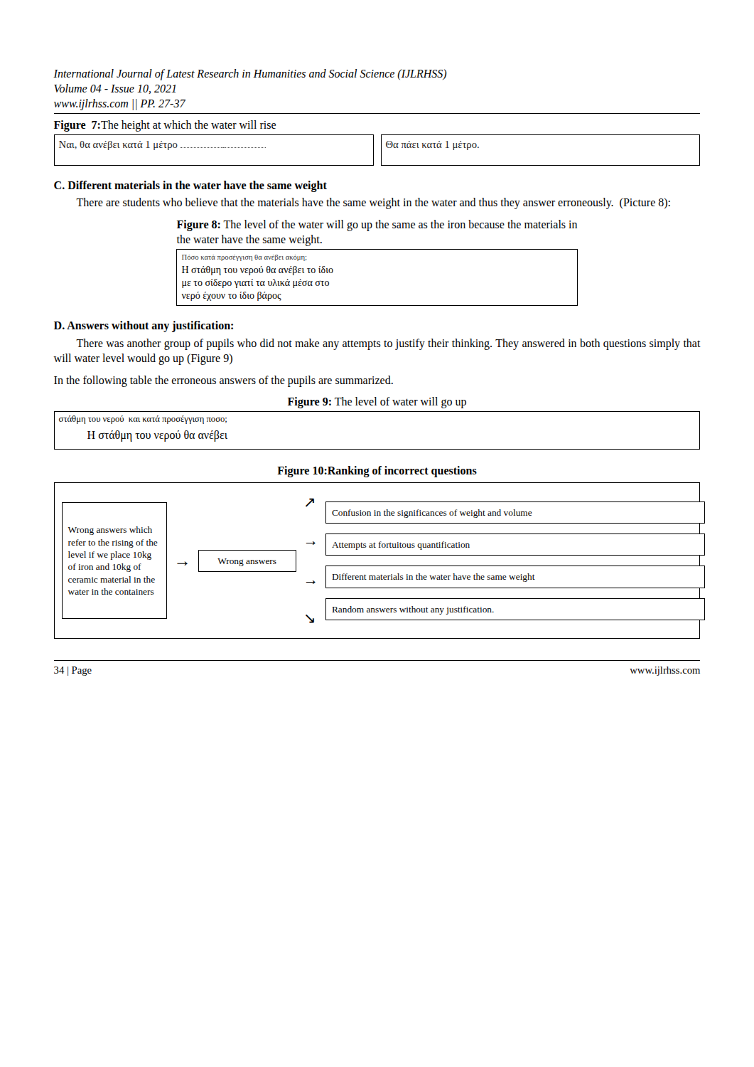International Journal of Latest Research in Humanities and Social Science (IJLRHSS)
Volume 04 - Issue 10, 2021
www.ijlrhss.com || PP. 27-37
Figure 7: The height at which the water will rise
Ναι, θα ανέβει κατά 1 μέτρο
Θα πάει κατά 1 μέτρο.
C. Different materials in the water have the same weight
There are students who believe that the materials have the same weight in the water and thus they answer erroneously. (Picture 8):
Figure 8: The level of the water will go up the same as the iron because the materials in the water have the same weight.
Πόσο κατά προσέγγιση θα ανέβει ακόμη;
Η στάθμη του νερού θα ανέβει το ίδιο
με το σίδερο γιατί τα υλικά μέσα στο
νερό έχουν το ίδιο βάρος
D. Answers without any justification:
There was another group of pupils who did not make any attempts to justify their thinking. They answered in both questions simply that will water level would go up (Figure 9)
In the following table the erroneous answers of the pupils are summarized.
Figure 9: The level of water will go up
στάθμη του νερού και κατά προσέγγιση ποσο;
Η στάθμη του νερού θα ανέβει
Figure 10:Ranking of incorrect questions
Wrong answers which refer to the rising of the level if we place 10kg of iron and 10kg of ceramic material in the water in the containers
→
Wrong answers
↗ → → ↘
Confusion in the significances of weight and volume
Attempts at fortuitous quantification
Different materials in the water have the same weight
Random answers without any justification.
34 | Page www.ijlrhss.com